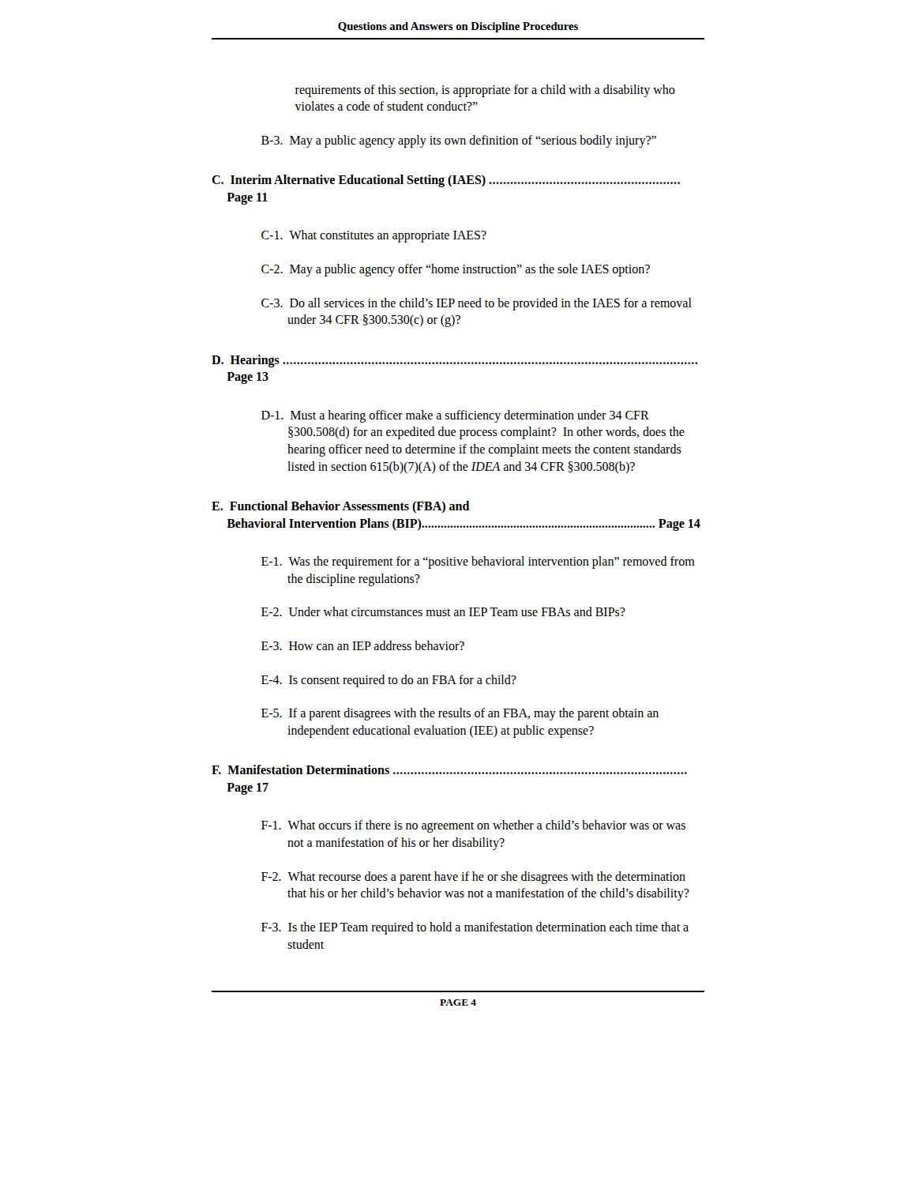Questions and Answers on Discipline Procedures
requirements of this section, is appropriate for a child with a disability who violates a code of student conduct?”
B-3. May a public agency apply its own definition of “serious bodily injury?”
C. Interim Alternative Educational Setting (IAES) ...................................................... Page 11
C-1. What constitutes an appropriate IAES?
C-2. May a public agency offer “home instruction” as the sole IAES option?
C-3. Do all services in the child’s IEP need to be provided in the IAES for a removal under 34 CFR §300.530(c) or (g)?
D. Hearings ..................................................................................................................... Page 13
D-1. Must a hearing officer make a sufficiency determination under 34 CFR §300.508(d) for an expedited due process complaint? In other words, does the hearing officer need to determine if the complaint meets the content standards listed in section 615(b)(7)(A) of the IDEA and 34 CFR §300.508(b)?
E. Functional Behavior Assessments (FBA) and
Behavioral Intervention Plans (BIP).......................................................................... Page 14
E-1. Was the requirement for a “positive behavioral intervention plan” removed from the discipline regulations?
E-2. Under what circumstances must an IEP Team use FBAs and BIPs?
E-3. How can an IEP address behavior?
E-4. Is consent required to do an FBA for a child?
E-5. If a parent disagrees with the results of an FBA, may the parent obtain an independent educational evaluation (IEE) at public expense?
F. Manifestation Determinations ................................................................................... Page 17
F-1. What occurs if there is no agreement on whether a child’s behavior was or was not a manifestation of his or her disability?
F-2. What recourse does a parent have if he or she disagrees with the determination that his or her child’s behavior was not a manifestation of the child’s disability?
F-3. Is the IEP Team required to hold a manifestation determination each time that a student
PAGE 4